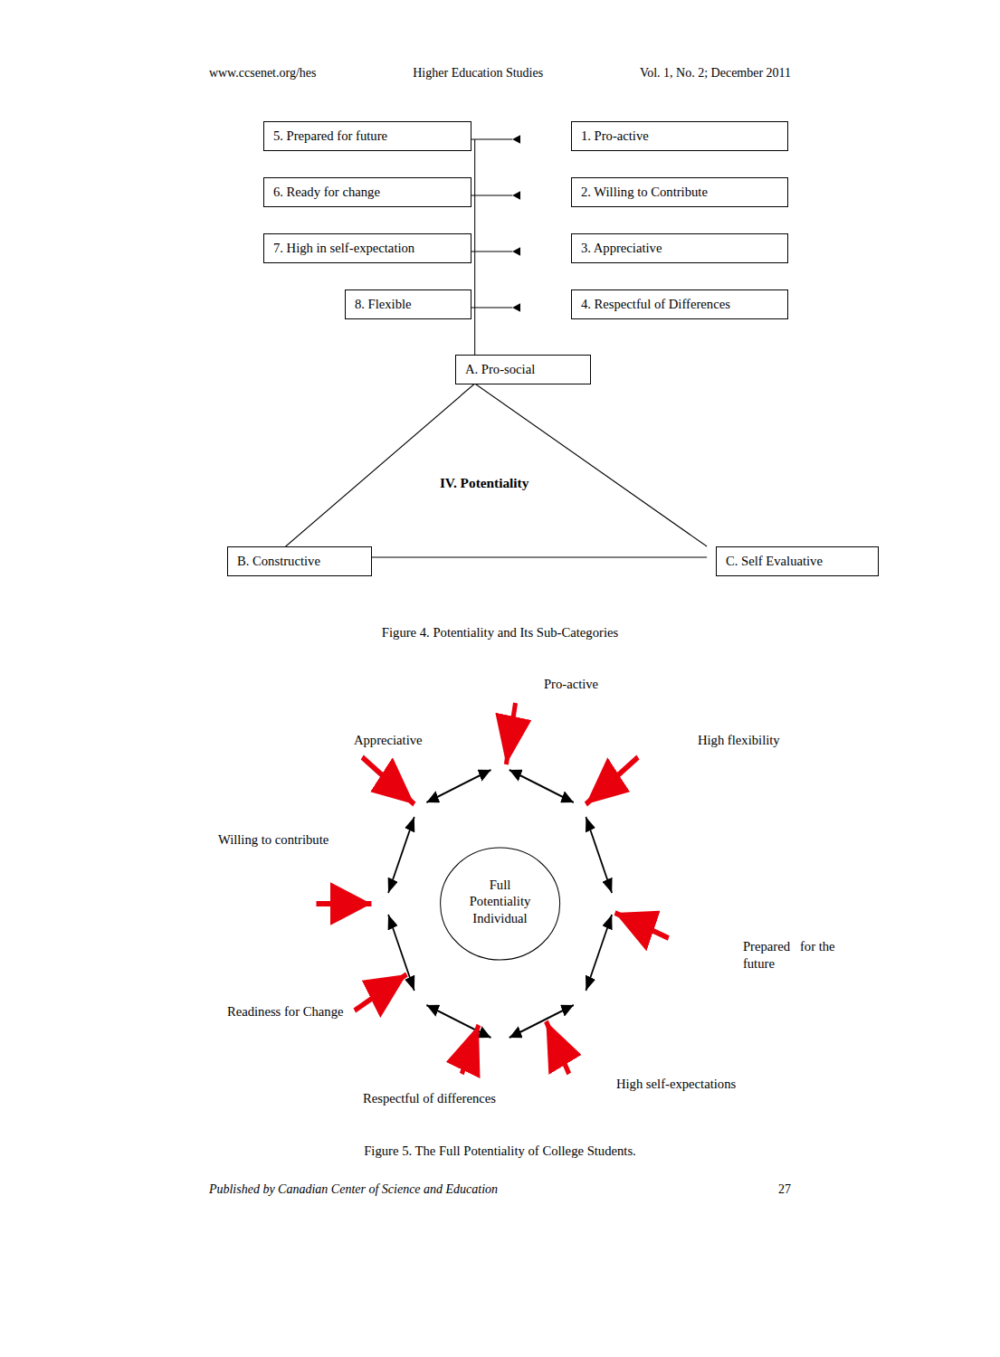www.ccsenet.org/hes Higher Education Studies Vol. 1, No. 2; December 2011
5. Prepared for future
6. Ready for change
7. High in self-expectation
8. Flexible
1. Pro-active
2. Willing to Contribute
3. Appreciative
4. Respectful of Differences
A. Pro-social
IV. Potentiality
B. Constructive
C. Self Evaluative
Figure 4. Potentiality and Its Sub-Categories
top (380,112) ; top-right (486,156) ; right (530,262) ; bottom-right (486,368) ; bottom (380,412) ; bottom-left (274,368) ; left (230,262) ; top-left (274,156)
Full
Potentiality
Individual
Pro-active
High flexibility
Prepared for the future
High self-expectations
Respectful of differences
Readiness for Change
Willing to contribute
Appreciative
Figure 5. The Full Potentiality of College Students.
Published by Canadian Center of Science and Education 27